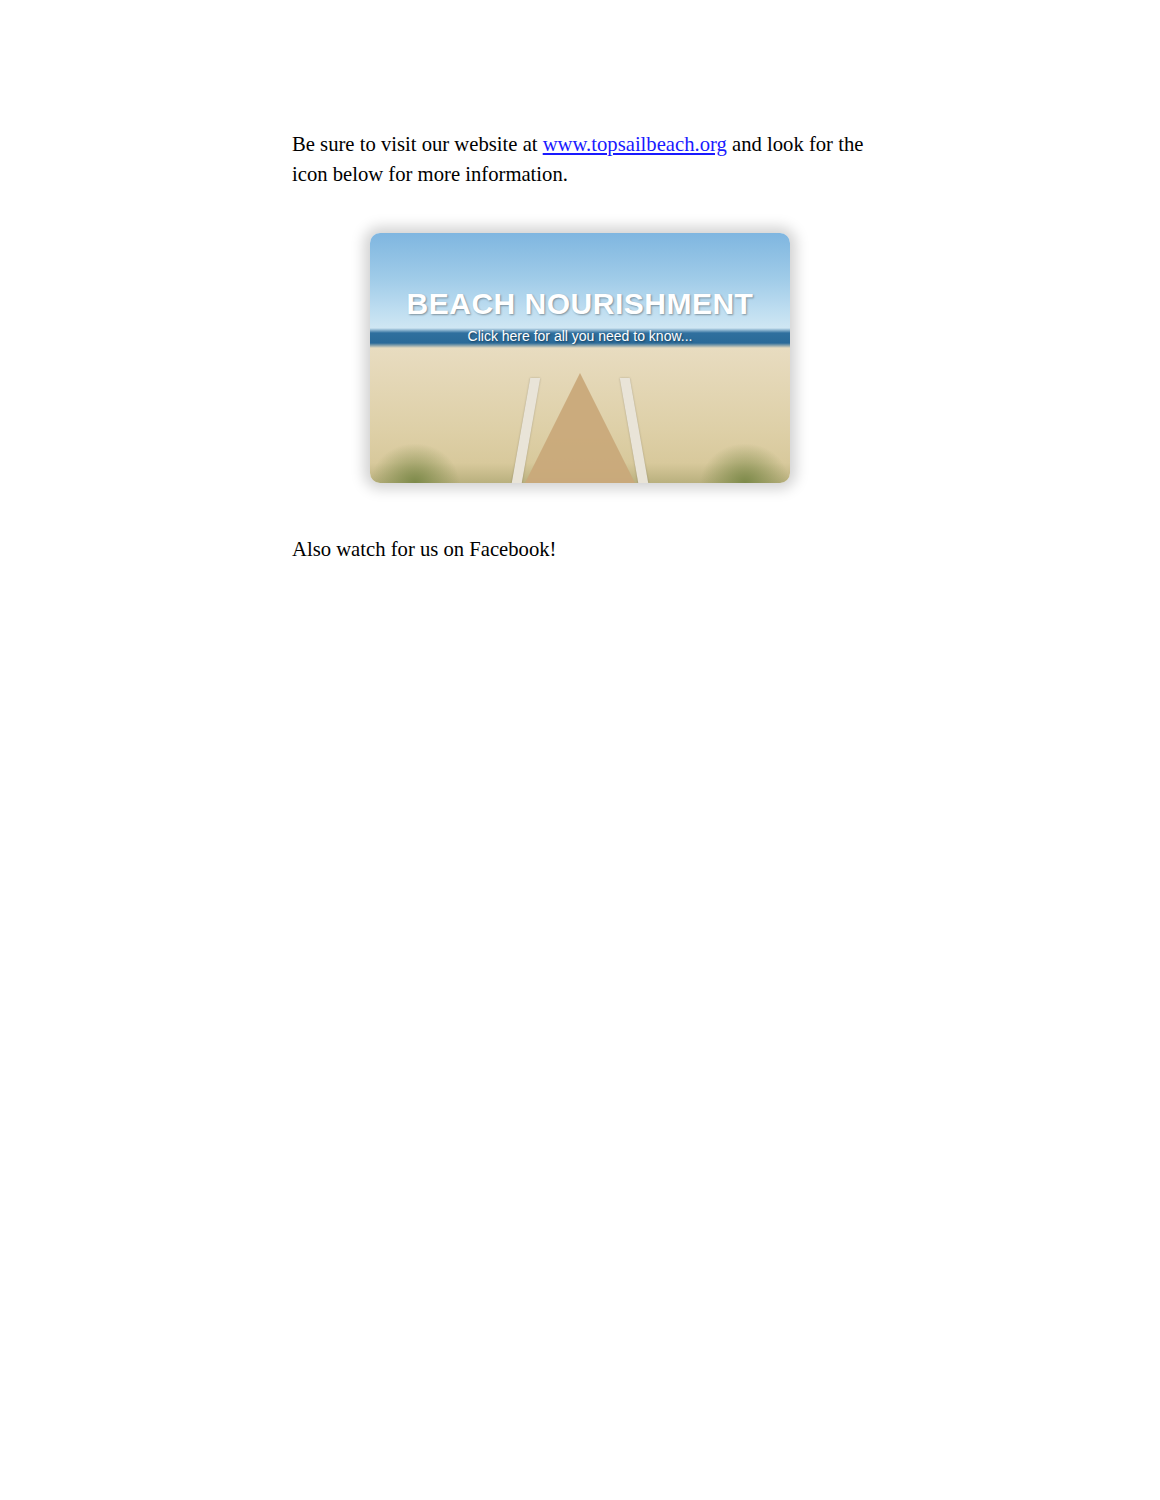Be sure to visit our website at www.topsailbeach.org and look for the icon below for more information.
BEACH NOURISHMENT
Click here for all you need to know...
Also watch for us on Facebook!